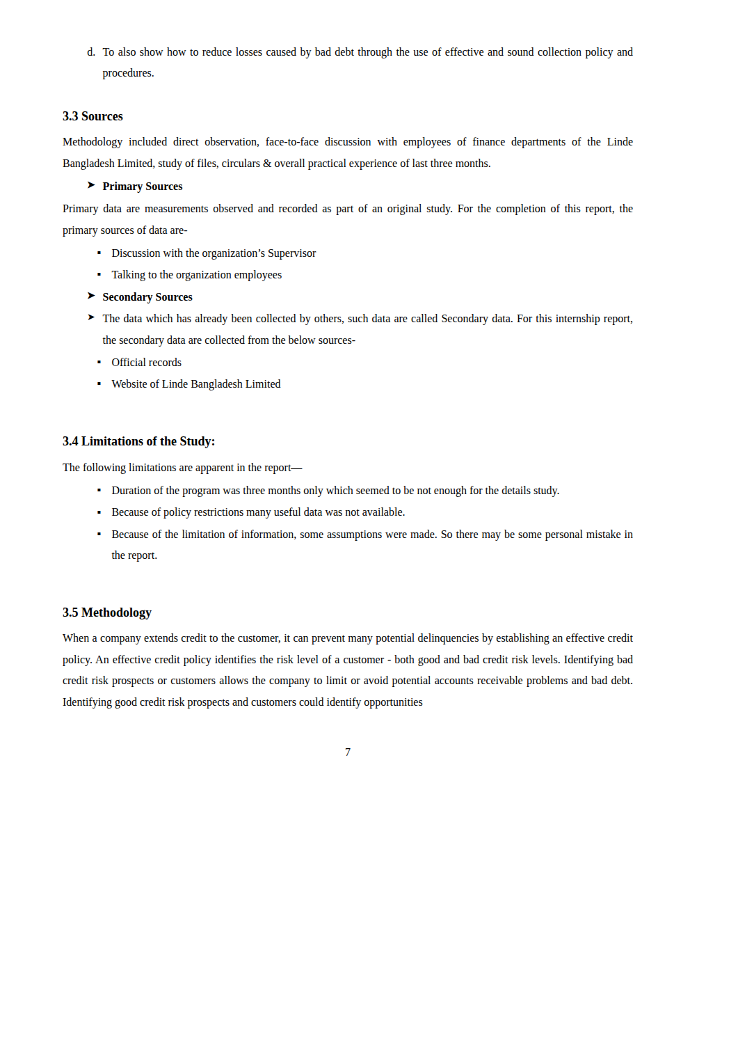To also show how to reduce losses caused by bad debt through the use of effective and sound collection policy and procedures.
3.3 Sources
Methodology included direct observation, face-to-face discussion with employees of finance departments of the Linde Bangladesh Limited, study of files, circulars & overall practical experience of last three months.
Primary Sources
Primary data are measurements observed and recorded as part of an original study. For the completion of this report, the primary sources of data are-
Discussion with the organization’s Supervisor
Talking to the organization employees
Secondary Sources
The data which has already been collected by others, such data are called Secondary data. For this internship report, the secondary data are collected from the below sources-
Official records
Website of Linde Bangladesh Limited
3.4 Limitations of the Study:
The following limitations are apparent in the report—
Duration of the program was three months only which seemed to be not enough for the details study.
Because of policy restrictions many useful data was not available.
Because of the limitation of information, some assumptions were made. So there may be some personal mistake in the report.
3.5 Methodology
When a company extends credit to the customer, it can prevent many potential delinquencies by establishing an effective credit policy. An effective credit policy identifies the risk level of a customer - both good and bad credit risk levels. Identifying bad credit risk prospects or customers allows the company to limit or avoid potential accounts receivable problems and bad debt. Identifying good credit risk prospects and customers could identify opportunities
7